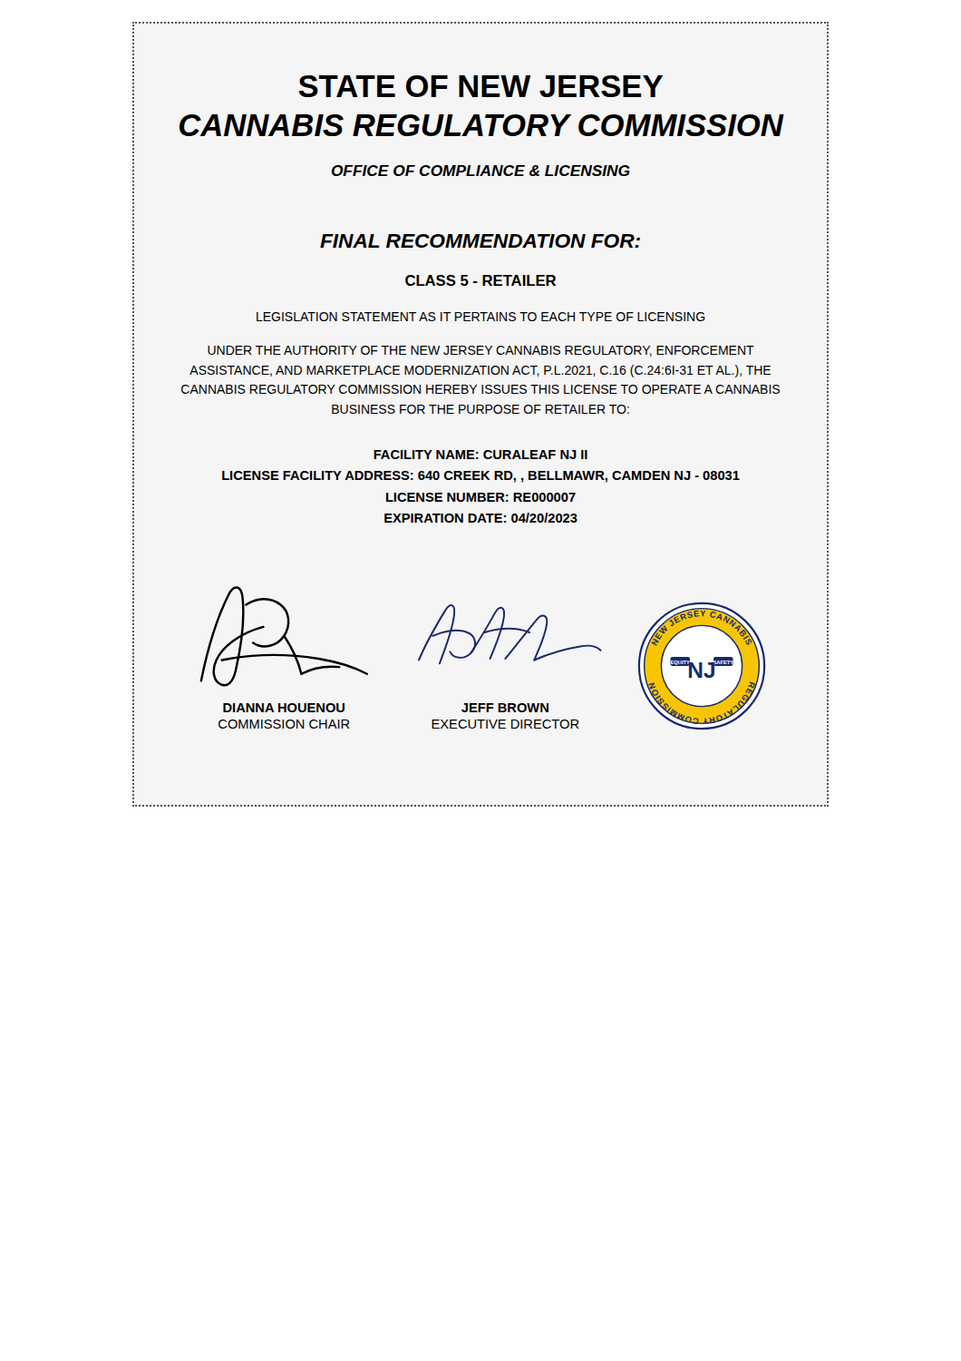STATE OF NEW JERSEY CANNABIS REGULATORY COMMISSION
OFFICE OF COMPLIANCE & LICENSING
FINAL RECOMMENDATION FOR:
CLASS 5 - RETAILER
LEGISLATION STATEMENT AS IT PERTAINS TO EACH TYPE OF LICENSING
UNDER THE AUTHORITY OF THE NEW JERSEY CANNABIS REGULATORY, ENFORCEMENT ASSISTANCE, AND MARKETPLACE MODERNIZATION ACT, P.L.2021, C.16 (C.24:6I-31 ET AL.), THE CANNABIS REGULATORY COMMISSION HEREBY ISSUES THIS LICENSE TO OPERATE A CANNABIS BUSINESS FOR THE PURPOSE OF RETAILER TO:
FACILITY NAME: CURALEAF NJ II
LICENSE FACILITY ADDRESS: 640 CREEK RD, , BELLMAWR, CAMDEN NJ - 08031
LICENSE NUMBER: RE000007
EXPIRATION DATE: 04/20/2023
| DIANNA HOUENOU COMMISSION CHAIR | JEFF BROWN EXECUTIVE DIRECTOR | NEW JERSEY CANNABIS REGULATORY COMMISSION EQUITY SAFETY NJ |